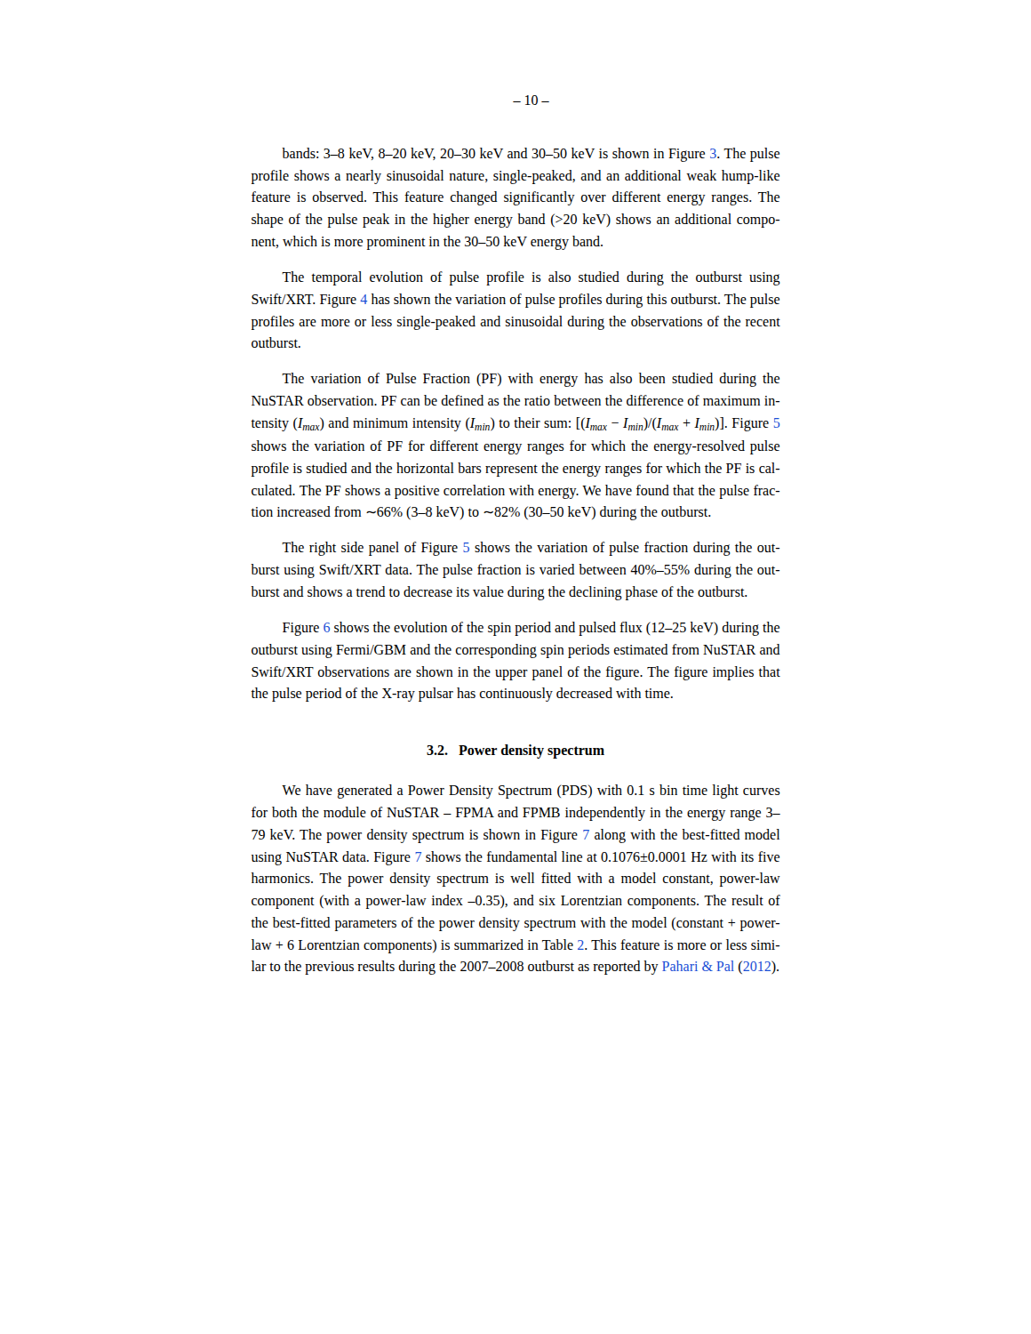– 10 –
bands: 3–8 keV, 8–20 keV, 20–30 keV and 30–50 keV is shown in Figure 3. The pulse profile shows a nearly sinusoidal nature, single-peaked, and an additional weak hump-like feature is observed. This feature changed significantly over different energy ranges. The shape of the pulse peak in the higher energy band (>20 keV) shows an additional component, which is more prominent in the 30–50 keV energy band.
The temporal evolution of pulse profile is also studied during the outburst using Swift/XRT. Figure 4 has shown the variation of pulse profiles during this outburst. The pulse profiles are more or less single-peaked and sinusoidal during the observations of the recent outburst.
The variation of Pulse Fraction (PF) with energy has also been studied during the NuSTAR observation. PF can be defined as the ratio between the difference of maximum intensity (Imax) and minimum intensity (Imin) to their sum: [(Imax − Imin)/(Imax + Imin)]. Figure 5 shows the variation of PF for different energy ranges for which the energy-resolved pulse profile is studied and the horizontal bars represent the energy ranges for which the PF is calculated. The PF shows a positive correlation with energy. We have found that the pulse fraction increased from ∼66% (3–8 keV) to ∼82% (30–50 keV) during the outburst.
The right side panel of Figure 5 shows the variation of pulse fraction during the outburst using Swift/XRT data. The pulse fraction is varied between 40%–55% during the outburst and shows a trend to decrease its value during the declining phase of the outburst.
Figure 6 shows the evolution of the spin period and pulsed flux (12–25 keV) during the outburst using Fermi/GBM and the corresponding spin periods estimated from NuSTAR and Swift/XRT observations are shown in the upper panel of the figure. The figure implies that the pulse period of the X-ray pulsar has continuously decreased with time.
3.2. Power density spectrum
We have generated a Power Density Spectrum (PDS) with 0.1 s bin time light curves for both the module of NuSTAR – FPMA and FPMB independently in the energy range 3–79 keV. The power density spectrum is shown in Figure 7 along with the best-fitted model using NuSTAR data. Figure 7 shows the fundamental line at 0.1076±0.0001 Hz with its five harmonics. The power density spectrum is well fitted with a model constant, power-law component (with a power-law index –0.35), and six Lorentzian components. The result of the best-fitted parameters of the power density spectrum with the model (constant + power-law + 6 Lorentzian components) is summarized in Table 2. This feature is more or less similar to the previous results during the 2007–2008 outburst as reported by Pahari & Pal (2012).